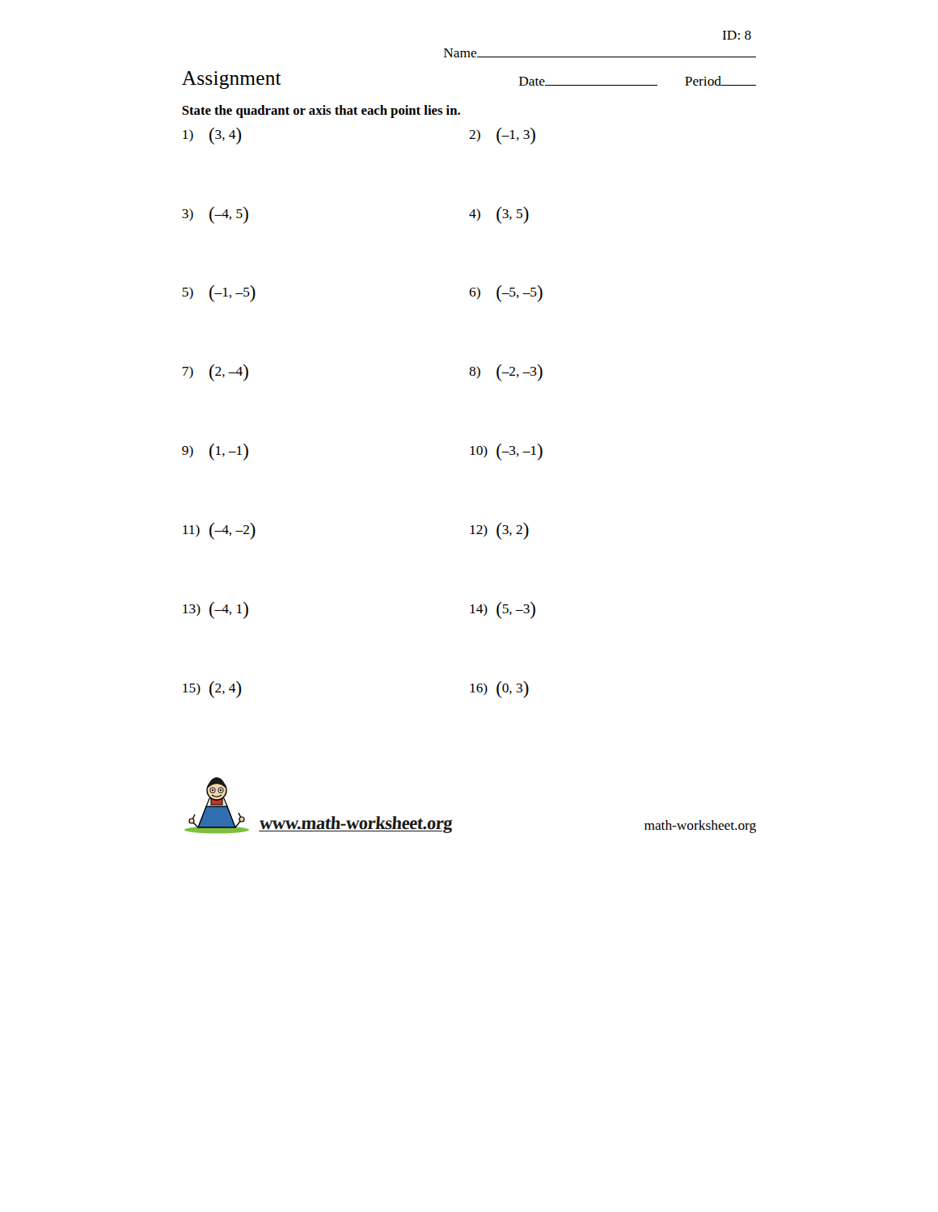ID: 8
Name
Assignment
Date Period
State the quadrant or axis that each point lies in.
| 1) ( 3, 4 ) | 2) ( –1, 3 ) |
| 3) ( –4, 5 ) | 4) ( 3, 5 ) |
| 5) ( –1, –5 ) | 6) ( –5, –5 ) |
| 7) ( 2, –4 ) | 8) ( –2, –3 ) |
| 9) ( 1, –1 ) | 10) ( –3, –1 ) |
| 11) ( –4, –2 ) | 12) ( 3, 2 ) |
| 13) ( –4, 1 ) | 14) ( 5, –3 ) |
| 15) ( 2, 4 ) | 16) ( 0, 3 ) |
www.math-worksheet.org
math-worksheet.org